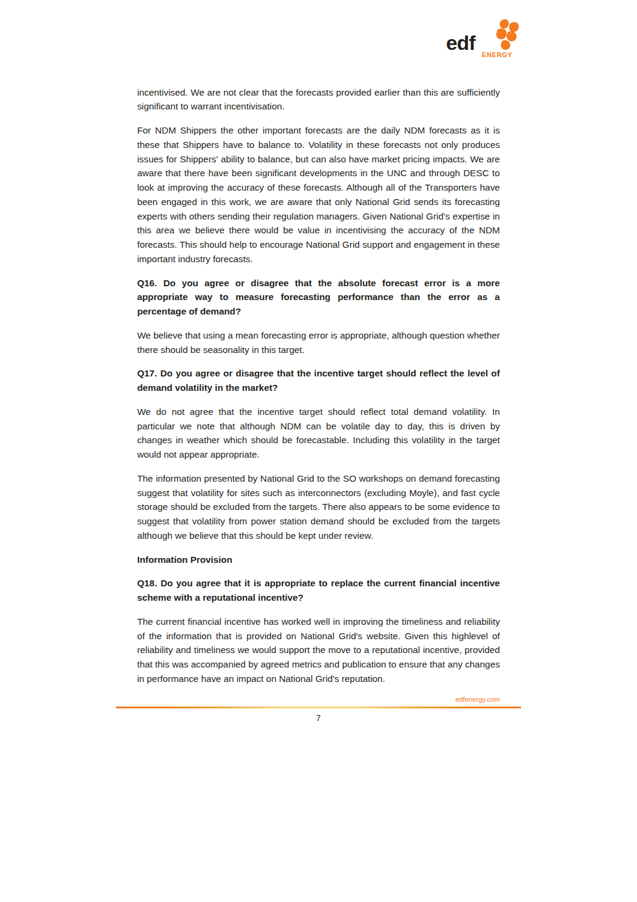edf ENERGY
incentivised. We are not clear that the forecasts provided earlier than this are sufficiently significant to warrant incentivisation.
For NDM Shippers the other important forecasts are the daily NDM forecasts as it is these that Shippers have to balance to. Volatility in these forecasts not only produces issues for Shippers' ability to balance, but can also have market pricing impacts. We are aware that there have been significant developments in the UNC and through DESC to look at improving the accuracy of these forecasts. Although all of the Transporters have been engaged in this work, we are aware that only National Grid sends its forecasting experts with others sending their regulation managers. Given National Grid's expertise in this area we believe there would be value in incentivising the accuracy of the NDM forecasts. This should help to encourage National Grid support and engagement in these important industry forecasts.
Q16. Do you agree or disagree that the absolute forecast error is a more appropriate way to measure forecasting performance than the error as a percentage of demand?
We believe that using a mean forecasting error is appropriate, although question whether there should be seasonality in this target.
Q17. Do you agree or disagree that the incentive target should reflect the level of demand volatility in the market?
We do not agree that the incentive target should reflect total demand volatility. In particular we note that although NDM can be volatile day to day, this is driven by changes in weather which should be forecastable. Including this volatility in the target would not appear appropriate.
The information presented by National Grid to the SO workshops on demand forecasting suggest that volatility for sites such as interconnectors (excluding Moyle), and fast cycle storage should be excluded from the targets. There also appears to be some evidence to suggest that volatility from power station demand should be excluded from the targets although we believe that this should be kept under review.
Information Provision
Q18. Do you agree that it is appropriate to replace the current financial incentive scheme with a reputational incentive?
The current financial incentive has worked well in improving the timeliness and reliability of the information that is provided on National Grid's website. Given this highlevel of reliability and timeliness we would support the move to a reputational incentive, provided that this was accompanied by agreed metrics and publication to ensure that any changes in performance have an impact on National Grid's reputation.
edfenergy.com
7